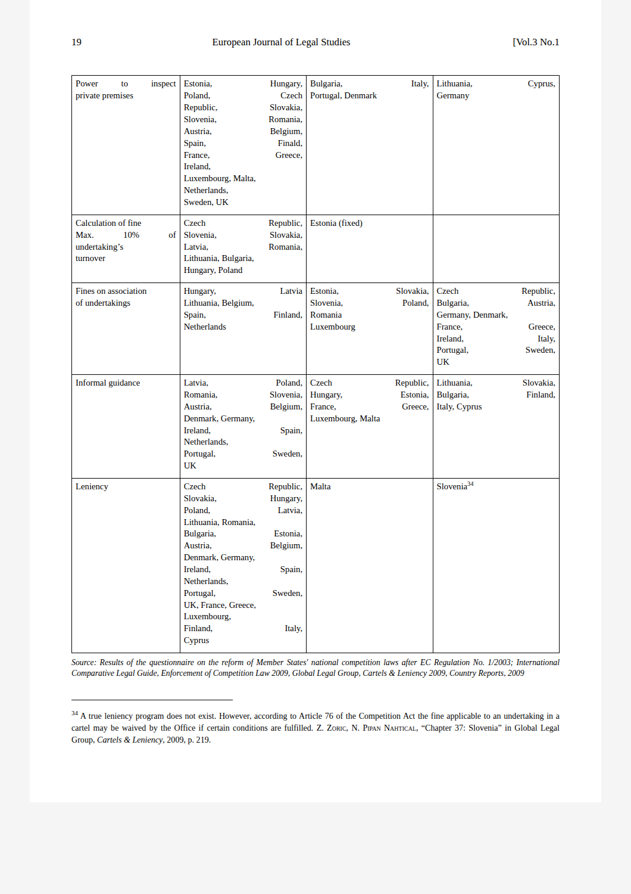19
European Journal of Legal Studies
[Vol.3 No.1
| Power to inspect private premises | Estonia, Hungary, Poland, Czech Republic, Slovakia, Slovenia, Romania, Austria, Belgium, Spain, Finald, France, Greece, Ireland, Luxembourg, Malta, Netherlands, Sweden, UK | Bulgaria, Italy, Portugal, Denmark | Lithuania, Cyprus, Germany |
| Calculation of fine Max. 10% of undertaking’s turnover | Czech Republic, Slovenia, Slovakia, Latvia, Romania, Lithuania, Bulgaria, Hungary, Poland | Estonia (fixed) | |
| Fines on association of undertakings | Hungary, Latvia Lithuania, Belgium, Spain, Finland, Netherlands | Estonia, Slovakia, Slovenia, Poland, Romania Luxembourg | Czech Republic, Bulgaria, Austria, Germany, Denmark, France, Greece, Ireland, Italy, Portugal, Sweden, UK |
| Informal guidance | Latvia, Poland, Romania, Slovenia, Austria, Belgium, Denmark, Germany, Ireland, Spain, Netherlands, Portugal, Sweden, UK | Czech Republic, Hungary, Estonia, France, Greece, Luxembourg, Malta | Lithuania, Slovakia, Bulgaria, Finland, Italy, Cyprus |
| Leniency | Czech Republic, Slovakia, Hungary, Poland, Latvia, Lithuania, Romania, Bulgaria, Estonia, Austria, Belgium, Denmark, Germany, Ireland, Spain, Netherlands, Portugal, Sweden, UK, France, Greece, Luxembourg, Finland, Italy, Cyprus | Malta | Slovenia 34 |
Source: Results of the questionnaire on the reform of Member States' national competition laws after EC Regulation No. 1/2003; International Comparative Legal Guide, Enforcement of Competition Law 2009, Global Legal Group, Cartels & Leniency 2009, Country Reports, 2009
34 A true leniency program does not exist. However, according to Article 76 of the Competition Act the fine applicable to an undertaking in a cartel may be waived by the Office if certain conditions are fulfilled. Z. Zoric, N. Pipan Nahtical, “Chapter 37: Slovenia” in Global Legal Group, Cartels & Leniency, 2009, p. 219.